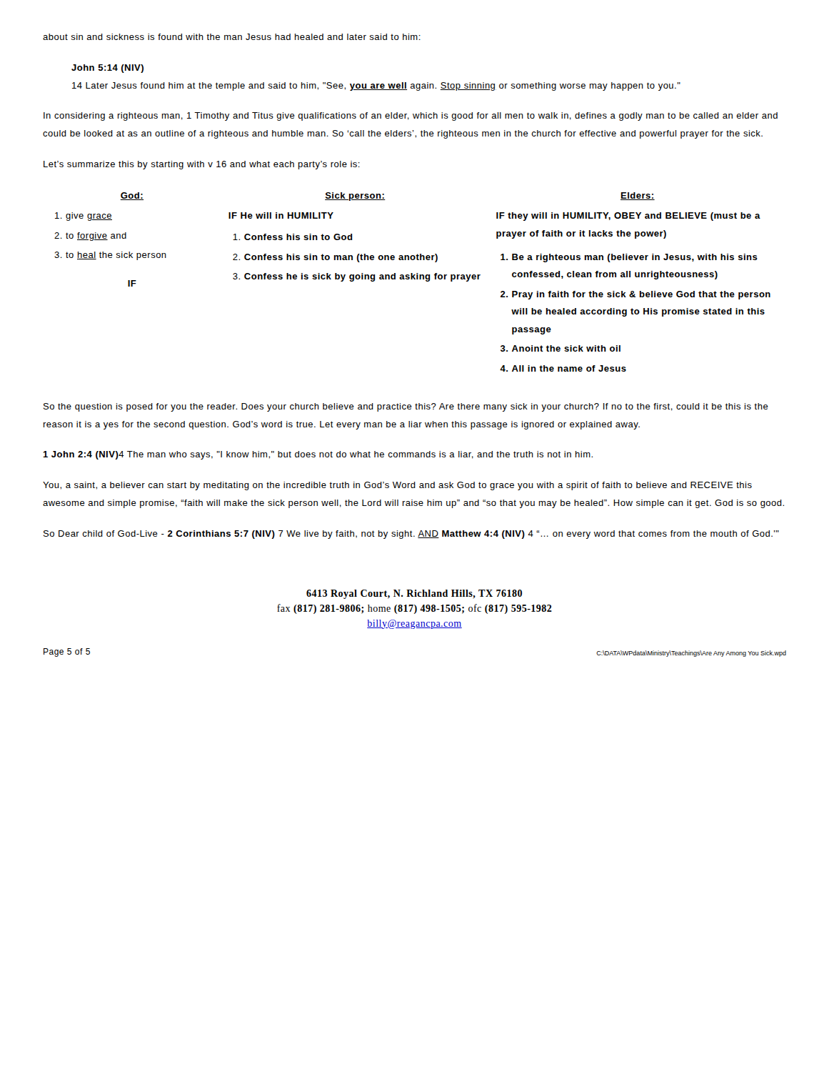about sin and sickness is found with the man Jesus had healed and later said to him:
John 5:14 (NIV)
14 Later Jesus found him at the temple and said to him, "See, you are well again. Stop sinning or something worse may happen to you."
In considering a righteous man, 1 Timothy and Titus give qualifications of an elder, which is good for all men to walk in, defines a godly man to be called an elder and could be looked at as an outline of a righteous and humble man. So ‘call the elders’, the righteous men in the church for effective and powerful prayer for the sick.
Let’s summarize this by starting with v 16 and what each party’s role is:
| God: | Sick person: | Elders: |
| --- | --- | --- |
| give grace to forgive and to heal the sick person IF | IF He will in HUMILITY Confess his sin to God Confess his sin to man (the one another) Confess he is sick by going and asking for prayer | IF they will in HUMILITY, OBEY and BELIEVE (must be a prayer of faith or it lacks the power) Be a righteous man (believer in Jesus, with his sins confessed, clean from all unrighteousness) Pray in faith for the sick & believe God that the person will be healed according to His promise stated in this passage Anoint the sick with oil All in the name of Jesus |
So the question is posed for you the reader. Does your church believe and practice this? Are there many sick in your church? If no to the first, could it be this is the reason it is a yes for the second question. God’s word is true. Let every man be a liar when this passage is ignored or explained away.
1 John 2:4 (NIV) 4 The man who says, "I know him," but does not do what he commands is a liar, and the truth is not in him.
You, a saint, a believer can start by meditating on the incredible truth in God’s Word and ask God to grace you with a spirit of faith to believe and RECEIVE this awesome and simple promise, “faith will make the sick person well, the Lord will raise him up” and “so that you may be healed”. How simple can it get. God is so good.
So Dear child of God-Live - 2 Corinthians 5:7 (NIV) 7 We live by faith, not by sight. AND Matthew 4:4 (NIV) 4 “… on every word that comes from the mouth of God.'"
6413 Royal Court, N. Richland Hills, TX 76180
fax (817) 281-9806; home (817) 498-1505; ofc (817) 595-1982
billy@reagancpa.com
Page 5 of 5
C:\DATA\WPdata\Ministry\Teachings\Are Any Among You Sick.wpd